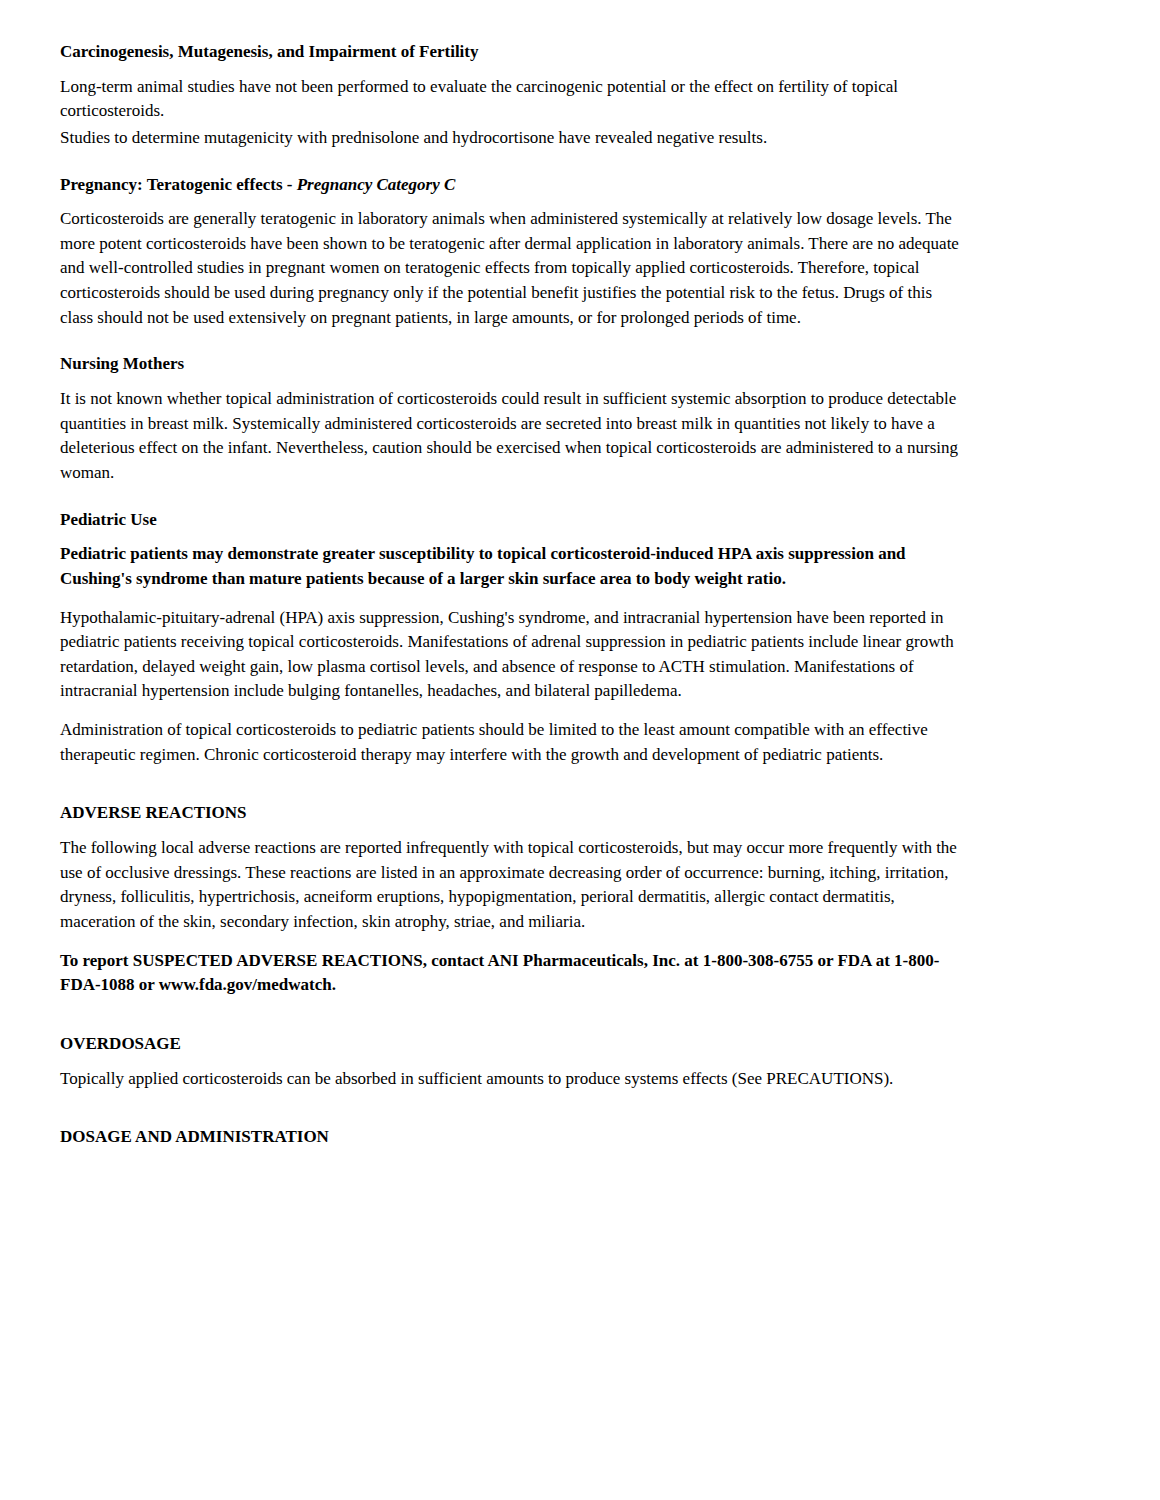Carcinogenesis, Mutagenesis, and Impairment of Fertility
Long-term animal studies have not been performed to evaluate the carcinogenic potential or the effect on fertility of topical corticosteroids.
Studies to determine mutagenicity with prednisolone and hydrocortisone have revealed negative results.
Pregnancy: Teratogenic effects - Pregnancy Category C
Corticosteroids are generally teratogenic in laboratory animals when administered systemically at relatively low dosage levels. The more potent corticosteroids have been shown to be teratogenic after dermal application in laboratory animals. There are no adequate and well-controlled studies in pregnant women on teratogenic effects from topically applied corticosteroids. Therefore, topical corticosteroids should be used during pregnancy only if the potential benefit justifies the potential risk to the fetus. Drugs of this class should not be used extensively on pregnant patients, in large amounts, or for prolonged periods of time.
Nursing Mothers
It is not known whether topical administration of corticosteroids could result in sufficient systemic absorption to produce detectable quantities in breast milk. Systemically administered corticosteroids are secreted into breast milk in quantities not likely to have a deleterious effect on the infant. Nevertheless, caution should be exercised when topical corticosteroids are administered to a nursing woman.
Pediatric Use
Pediatric patients may demonstrate greater susceptibility to topical corticosteroid-induced HPA axis suppression and Cushing's syndrome than mature patients because of a larger skin surface area to body weight ratio.
Hypothalamic-pituitary-adrenal (HPA) axis suppression, Cushing's syndrome, and intracranial hypertension have been reported in pediatric patients receiving topical corticosteroids. Manifestations of adrenal suppression in pediatric patients include linear growth retardation, delayed weight gain, low plasma cortisol levels, and absence of response to ACTH stimulation. Manifestations of intracranial hypertension include bulging fontanelles, headaches, and bilateral papilledema.
Administration of topical corticosteroids to pediatric patients should be limited to the least amount compatible with an effective therapeutic regimen. Chronic corticosteroid therapy may interfere with the growth and development of pediatric patients.
ADVERSE REACTIONS
The following local adverse reactions are reported infrequently with topical corticosteroids, but may occur more frequently with the use of occlusive dressings. These reactions are listed in an approximate decreasing order of occurrence: burning, itching, irritation, dryness, folliculitis, hypertrichosis, acneiform eruptions, hypopigmentation, perioral dermatitis, allergic contact dermatitis, maceration of the skin, secondary infection, skin atrophy, striae, and miliaria.
To report SUSPECTED ADVERSE REACTIONS, contact ANI Pharmaceuticals, Inc. at 1-800-308-6755 or FDA at 1-800-FDA-1088 or www.fda.gov/medwatch.
OVERDOSAGE
Topically applied corticosteroids can be absorbed in sufficient amounts to produce systems effects (See PRECAUTIONS).
DOSAGE AND ADMINISTRATION